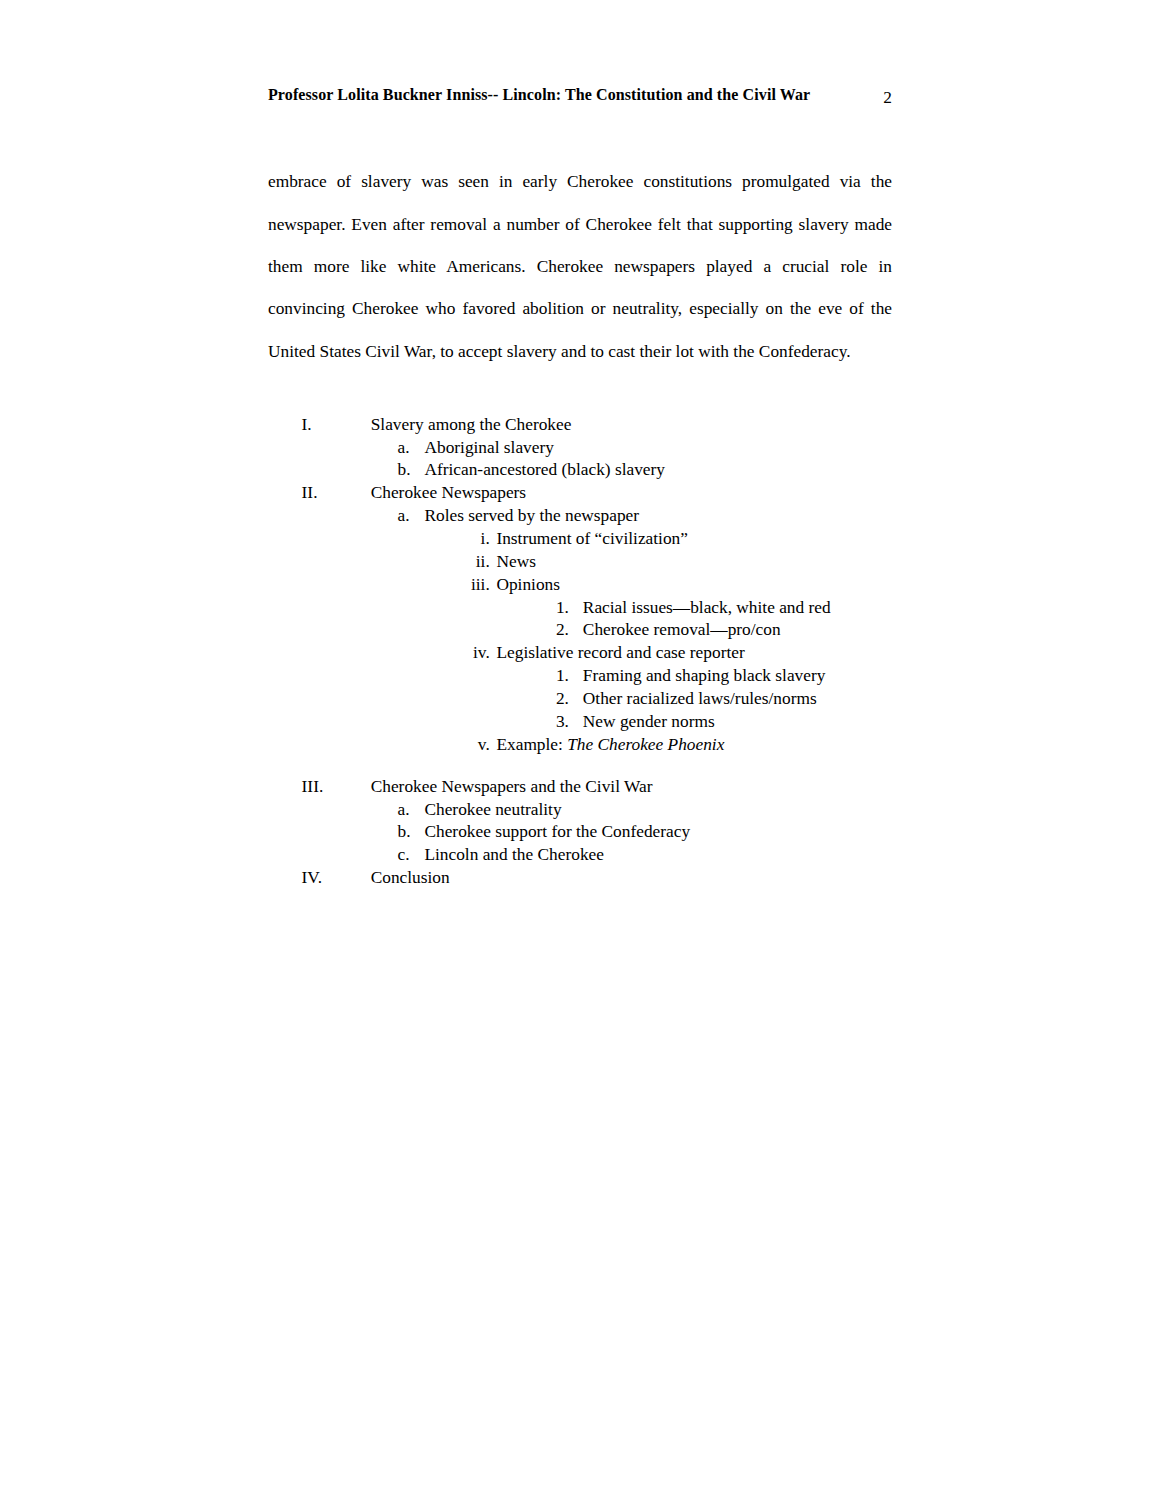Professor Lolita Buckner Inniss-- Lincoln: The Constitution and the Civil War
2
embrace of slavery was seen in early Cherokee constitutions promulgated via the newspaper. Even after removal a number of Cherokee felt that supporting slavery made them more like white Americans. Cherokee newspapers played a crucial role in convincing Cherokee who favored abolition or neutrality, especially on the eve of the United States Civil War, to accept slavery and to cast their lot with the Confederacy.
I.
Slavery among the Cherokee
a.
Aboriginal slavery
b.
African-ancestored (black) slavery
II.
Cherokee Newspapers
a.
Roles served by the newspaper
i.
Instrument of “civilization”
ii.
News
iii.
Opinions
1.
Racial issues—black, white and red
2.
Cherokee removal—pro/con
iv.
Legislative record and case reporter
1.
Framing and shaping black slavery
2.
Other racialized laws/rules/norms
3.
New gender norms
v.
Example: The Cherokee Phoenix
III.
Cherokee Newspapers and the Civil War
a.
Cherokee neutrality
b.
Cherokee support for the Confederacy
c.
Lincoln and the Cherokee
IV.
Conclusion